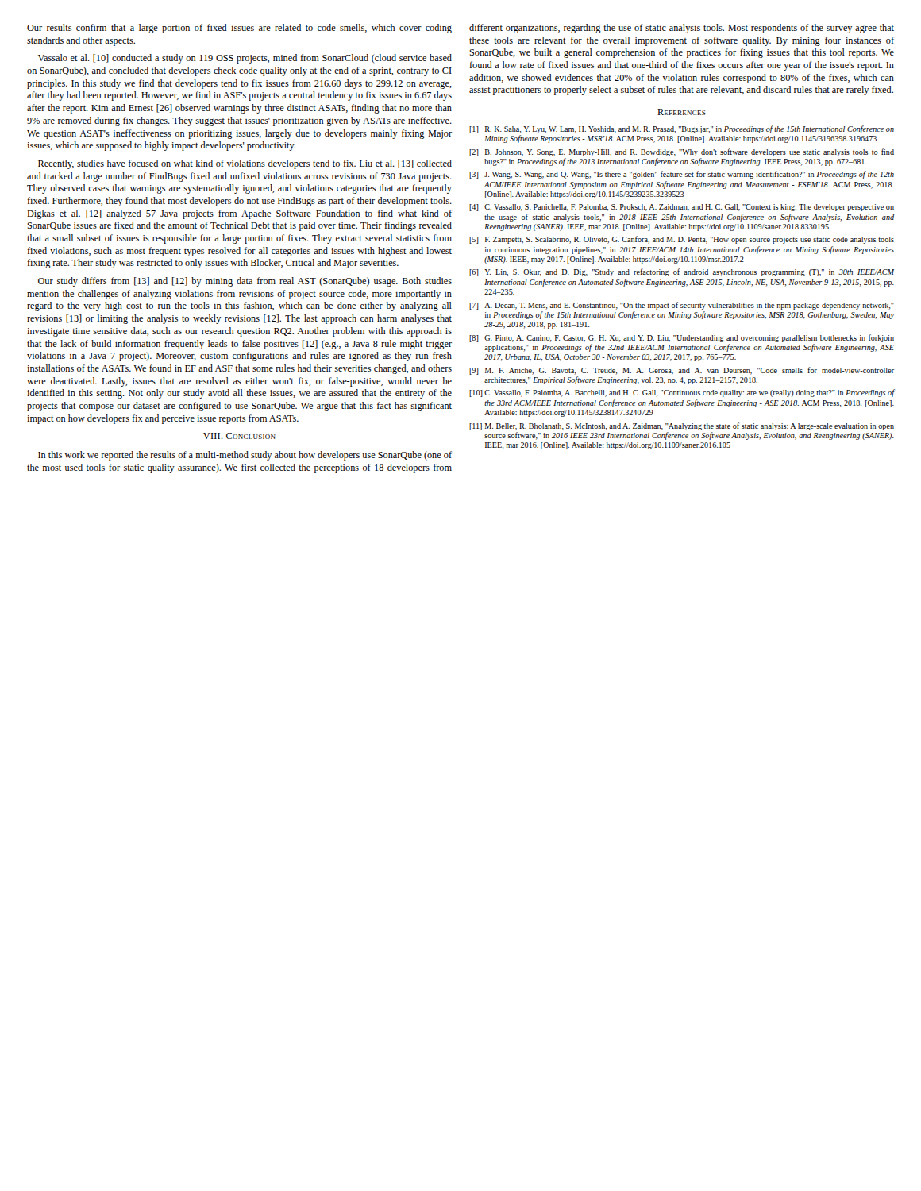Our results confirm that a large portion of fixed issues are related to code smells, which cover coding standards and other aspects.
Vassalo et al. [10] conducted a study on 119 OSS projects, mined from SonarCloud (cloud service based on SonarQube), and concluded that developers check code quality only at the end of a sprint, contrary to CI principles. In this study we find that developers tend to fix issues from 216.60 days to 299.12 on average, after they had been reported. However, we find in ASF's projects a central tendency to fix issues in 6.67 days after the report. Kim and Ernest [26] observed warnings by three distinct ASATs, finding that no more than 9% are removed during fix changes. They suggest that issues' prioritization given by ASATs are ineffective. We question ASAT's ineffectiveness on prioritizing issues, largely due to developers mainly fixing Major issues, which are supposed to highly impact developers' productivity.
Recently, studies have focused on what kind of violations developers tend to fix. Liu et al. [13] collected and tracked a large number of FindBugs fixed and unfixed violations across revisions of 730 Java projects. They observed cases that warnings are systematically ignored, and violations categories that are frequently fixed. Furthermore, they found that most developers do not use FindBugs as part of their development tools. Digkas et al. [12] analyzed 57 Java projects from Apache Software Foundation to find what kind of SonarQube issues are fixed and the amount of Technical Debt that is paid over time. Their findings revealed that a small subset of issues is responsible for a large portion of fixes. They extract several statistics from fixed violations, such as most frequent types resolved for all categories and issues with highest and lowest fixing rate. Their study was restricted to only issues with Blocker, Critical and Major severities.
Our study differs from [13] and [12] by mining data from real AST (SonarQube) usage. Both studies mention the challenges of analyzing violations from revisions of project source code, more importantly in regard to the very high cost to run the tools in this fashion, which can be done either by analyzing all revisions [13] or limiting the analysis to weekly revisions [12]. The last approach can harm analyses that investigate time sensitive data, such as our research question RQ2. Another problem with this approach is that the lack of build information frequently leads to false positives [12] (e.g., a Java 8 rule might trigger violations in a Java 7 project). Moreover, custom configurations and rules are ignored as they run fresh installations of the ASATs. We found in EF and ASF that some rules had their severities changed, and others were deactivated. Lastly, issues that are resolved as either won't fix, or false-positive, would never be identified in this setting. Not only our study avoid all these issues, we are assured that the entirety of the projects that compose our dataset are configured to use SonarQube. We argue that this fact has significant impact on how developers fix and perceive issue reports from ASATs.
VIII. Conclusion
In this work we reported the results of a multi-method study about how developers use SonarQube (one of the most used tools for static quality assurance). We first collected the perceptions of 18 developers from different organizations, regarding the use of static analysis tools. Most respondents of the survey agree that these tools are relevant for the overall improvement of software quality. By mining four instances of SonarQube, we built a general comprehension of the practices for fixing issues that this tool reports. We found a low rate of fixed issues and that one-third of the fixes occurs after one year of the issue's report. In addition, we showed evidences that 20% of the violation rules correspond to 80% of the fixes, which can assist practitioners to properly select a subset of rules that are relevant, and discard rules that are rarely fixed.
References
[1] R. K. Saha, Y. Lyu, W. Lam, H. Yoshida, and M. R. Prasad, "Bugs.jar," in Proceedings of the 15th International Conference on Mining Software Repositories - MSR'18. ACM Press, 2018. [Online]. Available: https://doi.org/10.1145/3196398.3196473
[2] B. Johnson, Y. Song, E. Murphy-Hill, and R. Bowdidge, "Why don't software developers use static analysis tools to find bugs?" in Proceedings of the 2013 International Conference on Software Engineering. IEEE Press, 2013, pp. 672–681.
[3] J. Wang, S. Wang, and Q. Wang, "Is there a "golden" feature set for static warning identification?" in Proceedings of the 12th ACM/IEEE International Symposium on Empirical Software Engineering and Measurement - ESEM'18. ACM Press, 2018. [Online]. Available: https://doi.org/10.1145/3239235.3239523
[4] C. Vassallo, S. Panichella, F. Palomba, S. Proksch, A. Zaidman, and H. C. Gall, "Context is king: The developer perspective on the usage of static analysis tools," in 2018 IEEE 25th International Conference on Software Analysis, Evolution and Reengineering (SANER). IEEE, mar 2018. [Online]. Available: https://doi.org/10.1109/saner.2018.8330195
[5] F. Zampetti, S. Scalabrino, R. Oliveto, G. Canfora, and M. D. Penta, "How open source projects use static code analysis tools in continuous integration pipelines," in 2017 IEEE/ACM 14th International Conference on Mining Software Repositories (MSR). IEEE, may 2017. [Online]. Available: https://doi.org/10.1109/msr.2017.2
[6] Y. Lin, S. Okur, and D. Dig, "Study and refactoring of android asynchronous programming (T)," in 30th IEEE/ACM International Conference on Automated Software Engineering, ASE 2015, Lincoln, NE, USA, November 9-13, 2015, 2015, pp. 224–235.
[7] A. Decan, T. Mens, and E. Constantinou, "On the impact of security vulnerabilities in the npm package dependency network," in Proceedings of the 15th International Conference on Mining Software Repositories, MSR 2018, Gothenburg, Sweden, May 28-29, 2018, 2018, pp. 181–191.
[8] G. Pinto, A. Canino, F. Castor, G. H. Xu, and Y. D. Liu, "Understanding and overcoming parallelism bottlenecks in forkjoin applications," in Proceedings of the 32nd IEEE/ACM International Conference on Automated Software Engineering, ASE 2017, Urbana, IL, USA, October 30 - November 03, 2017, 2017, pp. 765–775.
[9] M. F. Aniche, G. Bavota, C. Treude, M. A. Gerosa, and A. van Deursen, "Code smells for model-view-controller architectures," Empirical Software Engineering, vol. 23, no. 4, pp. 2121–2157, 2018.
[10] C. Vassallo, F. Palomba, A. Bacchelli, and H. C. Gall, "Continuous code quality: are we (really) doing that?" in Proceedings of the 33rd ACM/IEEE International Conference on Automated Software Engineering - ASE 2018. ACM Press, 2018. [Online]. Available: https://doi.org/10.1145/3238147.3240729
[11] M. Beller, R. Bholanath, S. McIntosh, and A. Zaidman, "Analyzing the state of static analysis: A large-scale evaluation in open source software," in 2016 IEEE 23rd International Conference on Software Analysis, Evolution, and Reengineering (SANER). IEEE, mar 2016. [Online]. Available: https://doi.org/10.1109/saner.2016.105